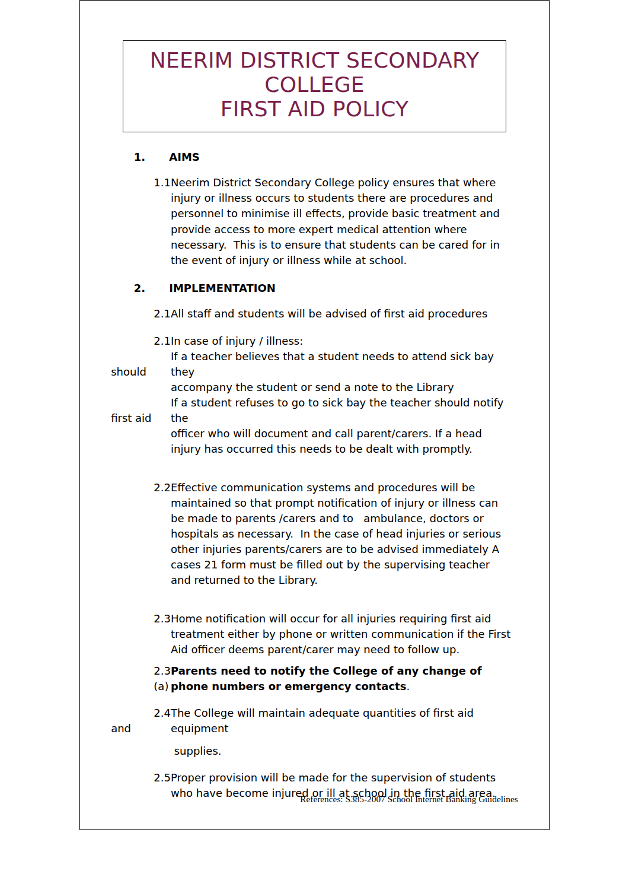NEERIM DISTRICT SECONDARY COLLEGE
FIRST AID POLICY
1. AIMS
1.1
Neerim District Secondary College policy ensures that where injury or illness occurs to students there are procedures and personnel to minimise ill effects, provide basic treatment and provide access to more expert medical attention where necessary. This is to ensure that students can be cared for in the event of injury or illness while at school.
2. IMPLEMENTATION
2.1
All staff and students will be advised of first aid procedures
2.1
In case of injury / illness:
If a teacher believes that a student needs to attend sick bay they should
accompany the student or send a note to the Library
If a student refuses to go to sick bay the teacher should notify the first aid
officer who will document and call parent/carers. If a head injury has occurred this needs to be dealt with promptly.
2.2
Effective communication systems and procedures will be maintained so that prompt notification of injury or illness can be made to parents /carers and to ambulance, doctors or hospitals as necessary. In the case of head injuries or serious other injuries parents/carers are to be advised immediately A cases 21 form must be filled out by the supervising teacher and returned to the Library.
2.3
Home notification will occur for all injuries requiring first aid treatment either by phone or written communication if the First Aid officer deems parent/carer may need to follow up.
2.3 (a)
Parents need to notify the College of any change of phone numbers or emergency contacts.
2.4
The College will maintain adequate quantities of first aid equipment and
supplies.
2.5
Proper provision will be made for the supervision of students who have become injured or ill at school in the first aid area.
References: S385-2007 School Internet Banking Guidelines